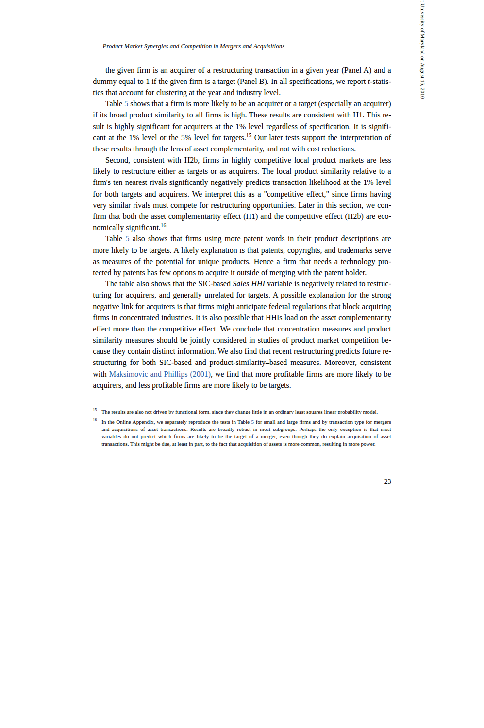Downloaded from http://rfs.oxfordjournals.org at University of Maryland on August 16, 2010
Product Market Synergies and Competition in Mergers and Acquisitions
the given firm is an acquirer of a restructuring transaction in a given year (Panel A) and a dummy equal to 1 if the given firm is a target (Panel B). In all specifications, we report t-statistics that account for clustering at the year and industry level.
Table 5 shows that a firm is more likely to be an acquirer or a target (especially an acquirer) if its broad product similarity to all firms is high. These results are consistent with H1. This result is highly significant for acquirers at the 1% level regardless of specification. It is significant at the 1% level or the 5% level for targets.15 Our later tests support the interpretation of these results through the lens of asset complementarity, and not with cost reductions.
Second, consistent with H2b, firms in highly competitive local product markets are less likely to restructure either as targets or as acquirers. The local product similarity relative to a firm's ten nearest rivals significantly negatively predicts transaction likelihood at the 1% level for both targets and acquirers. We interpret this as a "competitive effect," since firms having very similar rivals must compete for restructuring opportunities. Later in this section, we confirm that both the asset complementarity effect (H1) and the competitive effect (H2b) are economically significant.16
Table 5 also shows that firms using more patent words in their product descriptions are more likely to be targets. A likely explanation is that patents, copyrights, and trademarks serve as measures of the potential for unique products. Hence a firm that needs a technology protected by patents has few options to acquire it outside of merging with the patent holder.
The table also shows that the SIC-based Sales HHI variable is negatively related to restructuring for acquirers, and generally unrelated for targets. A possible explanation for the strong negative link for acquirers is that firms might anticipate federal regulations that block acquiring firms in concentrated industries. It is also possible that HHIs load on the asset complementarity effect more than the competitive effect. We conclude that concentration measures and product similarity measures should be jointly considered in studies of product market competition because they contain distinct information. We also find that recent restructuring predicts future restructuring for both SIC-based and product-similarity–based measures. Moreover, consistent with Maksimovic and Phillips (2001), we find that more profitable firms are more likely to be acquirers, and less profitable firms are more likely to be targets.
15
The results are also not driven by functional form, since they change little in an ordinary least squares linear probability model.
16
In the Online Appendix, we separately reproduce the tests in Table 5 for small and large firms and by transaction type for mergers and acquisitions of asset transactions. Results are broadly robust in most subgroups. Perhaps the only exception is that most variables do not predict which firms are likely to be the target of a merger, even though they do explain acquisition of asset transactions. This might be due, at least in part, to the fact that acquisition of assets is more common, resulting in more power.
23